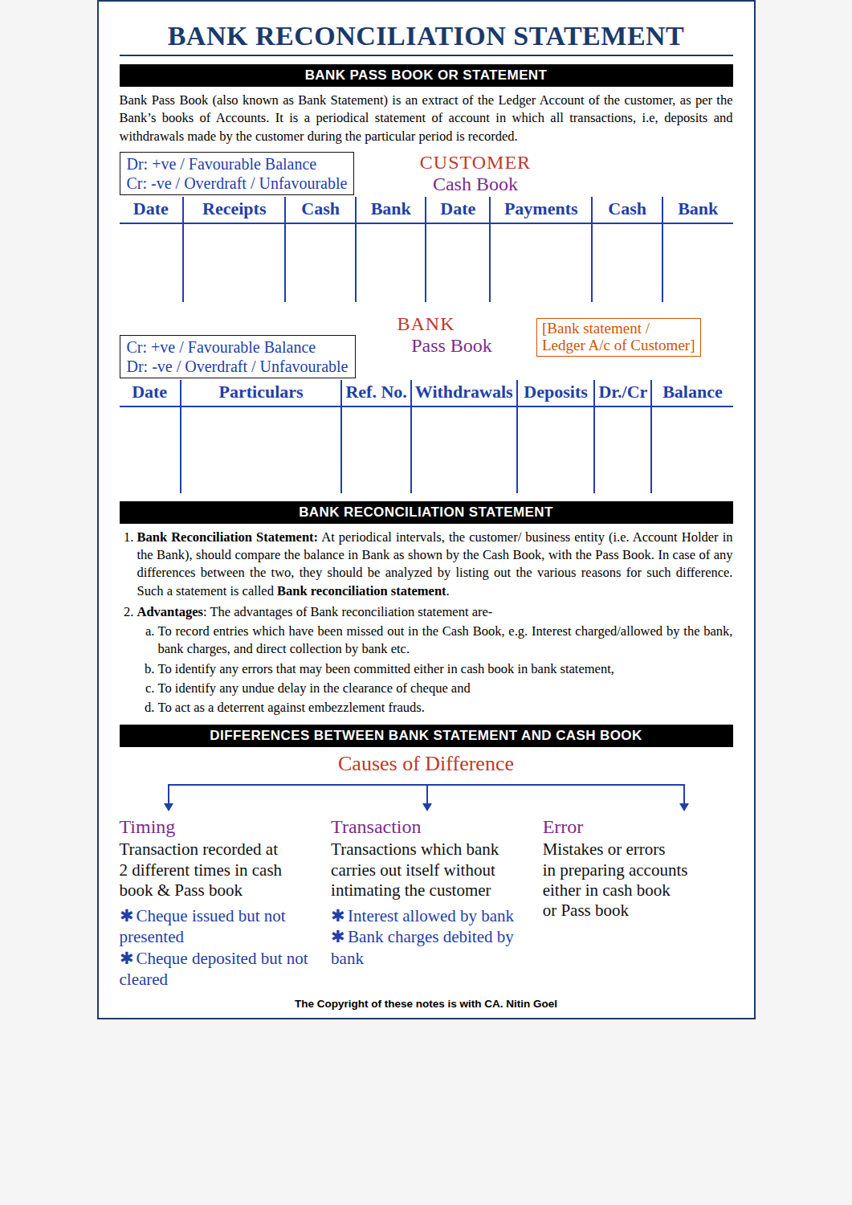BANK RECONCILIATION STATEMENT
BANK PASS BOOK OR STATEMENT
Bank Pass Book (also known as Bank Statement) is an extract of the Ledger Account of the customer, as per the Bank’s books of Accounts. It is a periodical statement of account in which all transactions, i.e, deposits and withdrawals made by the customer during the particular period is recorded.
Dr: +ve / Favourable Balance Cr: -ve / Overdraft / Unfavourable
CUSTOMER Cash Book
| Date | Receipts | Cash | Bank | Date | Payments | Cash | Bank |
| --- | --- | --- | --- | --- | --- | --- | --- |
BANK
Cr: +ve / Favourable Balance Dr: -ve / Overdraft / Unfavourable
Pass Book
[Bank statement /
Ledger A/c of Customer]
| Date | Particulars | Ref. No. | Withdrawals | Deposits | Dr./Cr | Balance |
| --- | --- | --- | --- | --- | --- | --- |
BANK RECONCILIATION STATEMENT
Bank Reconciliation Statement: At periodical intervals, the customer/ business entity (i.e. Account Holder in the Bank), should compare the balance in Bank as shown by the Cash Book, with the Pass Book. In case of any differences between the two, they should be analyzed by listing out the various reasons for such difference. Such a statement is called Bank reconciliation statement.
Advantages: The advantages of Bank reconciliation statement are-
To record entries which have been missed out in the Cash Book, e.g. Interest charged/allowed by the bank, bank charges, and direct collection by bank etc.
To identify any errors that may been committed either in cash book in bank statement,
To identify any undue delay in the clearance of cheque and
To act as a deterrent against embezzlement frauds.
DIFFERENCES BETWEEN BANK STATEMENT AND CASH BOOK
Causes of Difference
Timing
Transaction recorded at
2 different times in cash
book & Pass book
✱Cheque issued but not presented
✱Cheque deposited but not cleared
Transaction
Transactions which bank
carries out itself without
intimating the customer
✱Interest allowed by bank
✱Bank charges debited by bank
Error
Mistakes or errors
in preparing accounts
either in cash book
or Pass book
The Copyright of these notes is with CA. Nitin Goel